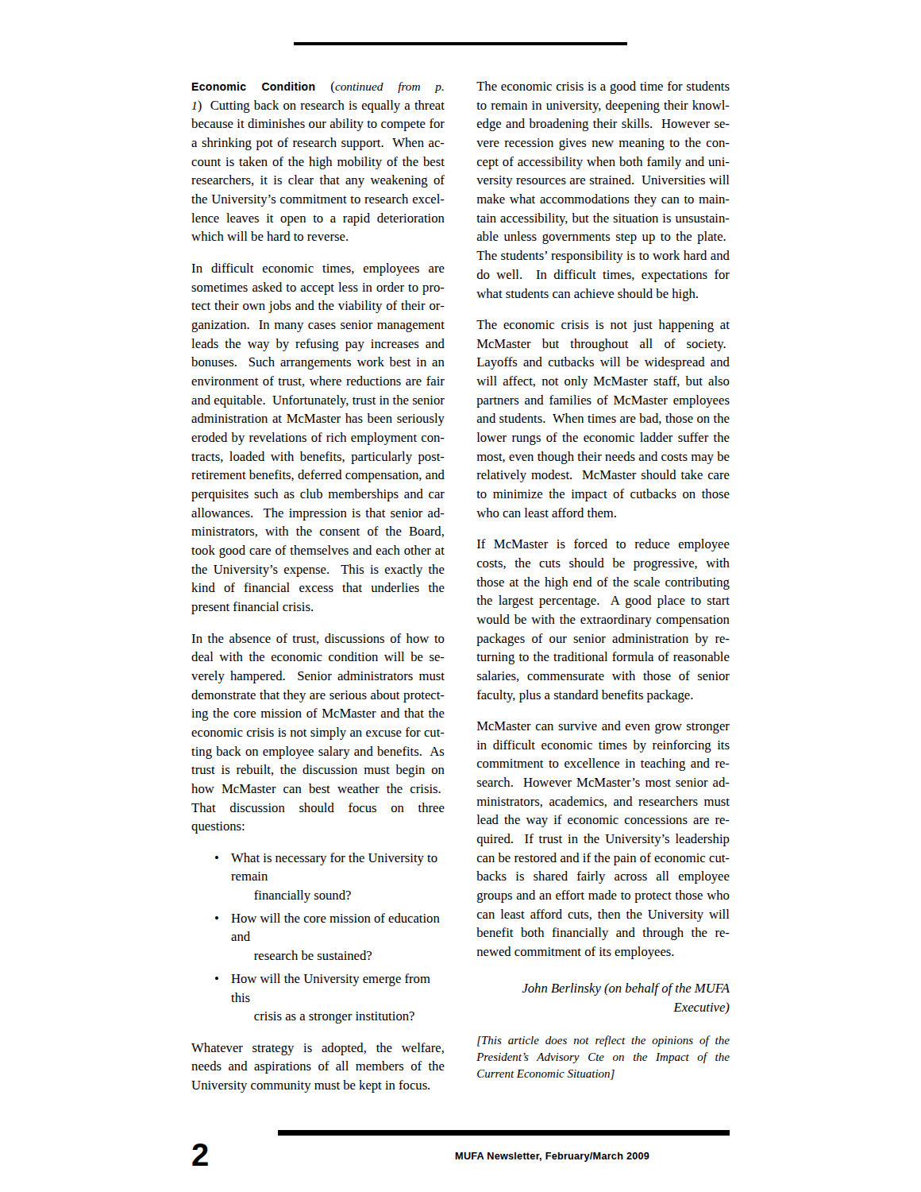Economic Condition (continued from p. 1) Cutting back on research is equally a threat because it diminishes our ability to compete for a shrinking pot of research support. When account is taken of the high mobility of the best researchers, it is clear that any weakening of the University’s commitment to research excellence leaves it open to a rapid deterioration which will be hard to reverse.
In difficult economic times, employees are sometimes asked to accept less in order to protect their own jobs and the viability of their organization. In many cases senior management leads the way by refusing pay increases and bonuses. Such arrangements work best in an environment of trust, where reductions are fair and equitable. Unfortunately, trust in the senior administration at McMaster has been seriously eroded by revelations of rich employment contracts, loaded with benefits, particularly post-retirement benefits, deferred compensation, and perquisites such as club memberships and car allowances. The impression is that senior administrators, with the consent of the Board, took good care of themselves and each other at the University’s expense. This is exactly the kind of financial excess that underlies the present financial crisis.
In the absence of trust, discussions of how to deal with the economic condition will be severely hampered. Senior administrators must demonstrate that they are serious about protecting the core mission of McMaster and that the economic crisis is not simply an excuse for cutting back on employee salary and benefits. As trust is rebuilt, the discussion must begin on how McMaster can best weather the crisis. That discussion should focus on three questions:
What is necessary for the University to remain financially sound?
How will the core mission of education and research be sustained?
How will the University emerge from this crisis as a stronger institution?
Whatever strategy is adopted, the welfare, needs and aspirations of all members of the University community must be kept in focus.
The economic crisis is a good time for students to remain in university, deepening their knowledge and broadening their skills. However severe recession gives new meaning to the concept of accessibility when both family and university resources are strained. Universities will make what accommodations they can to maintain accessibility, but the situation is unsustainable unless governments step up to the plate. The students’ responsibility is to work hard and do well. In difficult times, expectations for what students can achieve should be high.
The economic crisis is not just happening at McMaster but throughout all of society. Layoffs and cutbacks will be widespread and will affect, not only McMaster staff, but also partners and families of McMaster employees and students. When times are bad, those on the lower rungs of the economic ladder suffer the most, even though their needs and costs may be relatively modest. McMaster should take care to minimize the impact of cutbacks on those who can least afford them.
If McMaster is forced to reduce employee costs, the cuts should be progressive, with those at the high end of the scale contributing the largest percentage. A good place to start would be with the extraordinary compensation packages of our senior administration by returning to the traditional formula of reasonable salaries, commensurate with those of senior faculty, plus a standard benefits package.
McMaster can survive and even grow stronger in difficult economic times by reinforcing its commitment to excellence in teaching and research. However McMaster’s most senior administrators, academics, and researchers must lead the way if economic concessions are required. If trust in the University’s leadership can be restored and if the pain of economic cutbacks is shared fairly across all employee groups and an effort made to protect those who can least afford cuts, then the University will benefit both financially and through the renewed commitment of its employees.
John Berlinsky (on behalf of the MUFA Executive)
[This article does not reflect the opinions of the President’s Advisory Cte on the Impact of the Current Economic Situation]
2
MUFA Newsletter, February/March 2009